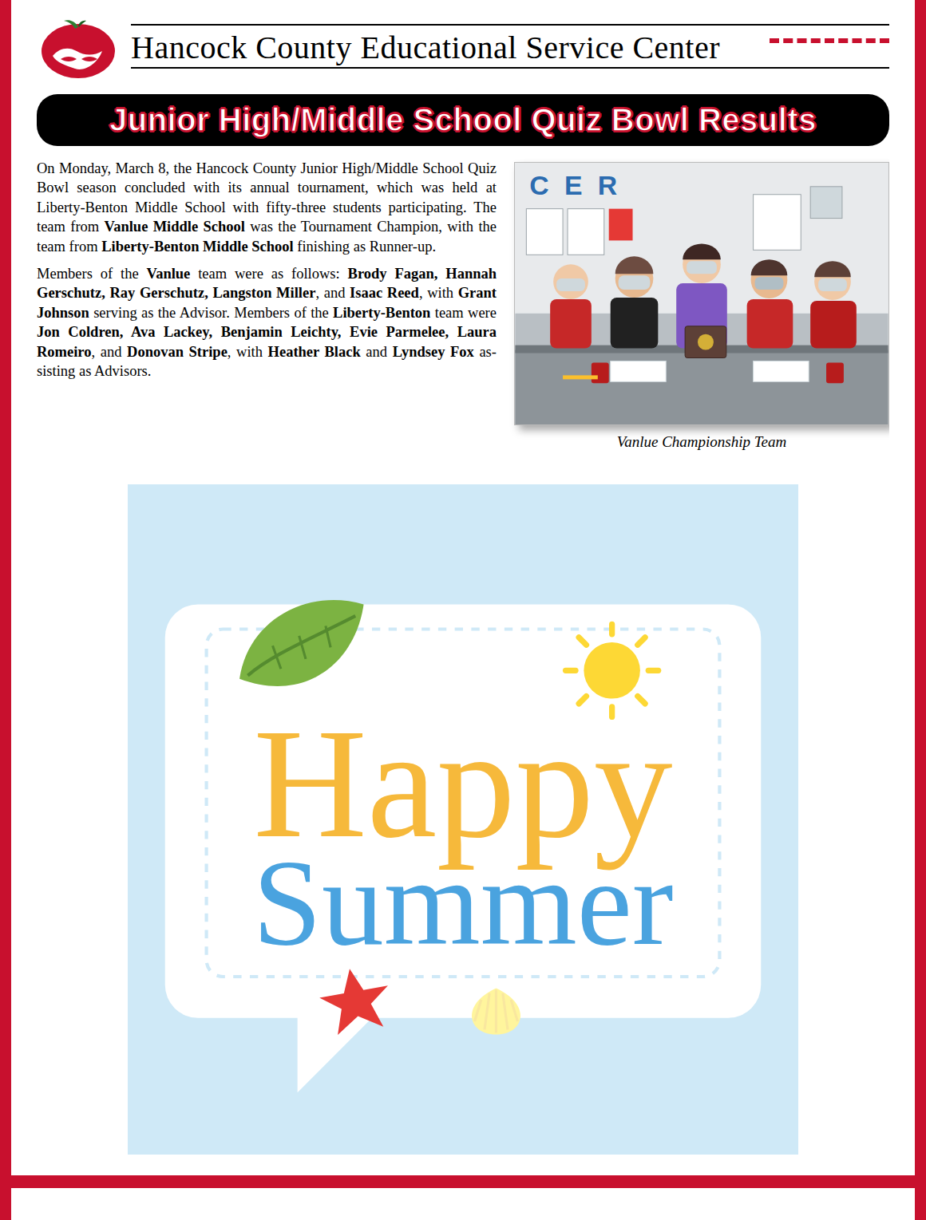Hancock County Educational Service Center
Junior High/Middle School Quiz Bowl Results
C E R
Vanlue Championship Team
On Monday, March 8, the Hancock County Junior High/Middle School Quiz Bowl season concluded with its annual tournament, which was held at Liberty-Benton Middle School with fifty-three students participating. The team from Vanlue Middle School was the Tournament Champion, with the team from Liberty-Benton Middle School finishing as Runner-up.
Members of the Vanlue team were as follows: Brody Fagan, Hannah Gerschutz, Ray Gerschutz, Langston Miller, and Isaac Reed, with Grant Johnson serving as the Advisor. Members of the Liberty-Benton team were Jon Coldren, Ava Lackey, Benjamin Leichty, Evie Parmelee, Laura Romeiro, and Donovan Stripe, with Heather Black and Lyndsey Fox assisting as Advisors.
Happy Summer